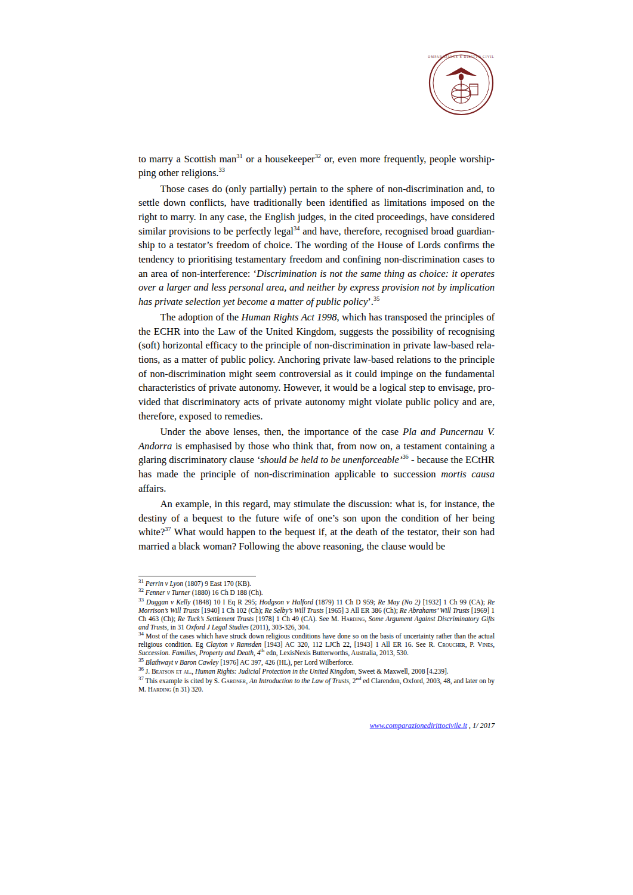COMPARAZIONE E DIRITTO CIVILE
to marry a Scottish man31 or a housekeeper32 or, even more frequently, people worshipping other religions.33
Those cases do (only partially) pertain to the sphere of non-discrimination and, to settle down conflicts, have traditionally been identified as limitations imposed on the right to marry. In any case, the English judges, in the cited proceedings, have considered similar provisions to be perfectly legal34 and have, therefore, recognised broad guardianship to a testator’s freedom of choice. The wording of the House of Lords confirms the tendency to prioritising testamentary freedom and confining non-discrimination cases to an area of non-interference: ‘Discrimination is not the same thing as choice: it operates over a larger and less personal area, and neither by express provision not by implication has private selection yet become a matter of public policy’.35
The adoption of the Human Rights Act 1998, which has transposed the principles of the ECHR into the Law of the United Kingdom, suggests the possibility of recognising (soft) horizontal efficacy to the principle of non-discrimination in private law-based relations, as a matter of public policy. Anchoring private law-based relations to the principle of non-discrimination might seem controversial as it could impinge on the fundamental characteristics of private autonomy. However, it would be a logical step to envisage, provided that discriminatory acts of private autonomy might violate public policy and are, therefore, exposed to remedies.
Under the above lenses, then, the importance of the case Pla and Puncernau V. Andorra is emphasised by those who think that, from now on, a testament containing a glaring discriminatory clause ‘should be held to be unenforceable’36 - because the ECtHR has made the principle of non-discrimination applicable to succession mortis causa affairs.
An example, in this regard, may stimulate the discussion: what is, for instance, the destiny of a bequest to the future wife of one’s son upon the condition of her being white?37 What would happen to the bequest if, at the death of the testator, their son had married a black woman? Following the above reasoning, the clause would be
31 Perrin v Lyon (1807) 9 East 170 (KB).
32 Fenner v Turner (1880) 16 Ch D 188 (Ch).
33 Duggan v Kelly (1848) 10 I Eq R 295; Hodgson v Halford (1879) 11 Ch D 959; Re May (No 2) [1932] 1 Ch 99 (CA); Re Morrison’s Will Trusts [1940] 1 Ch 102 (Ch); Re Selby’s Will Trusts [1965] 3 All ER 386 (Ch); Re Abrahams’ Will Trusts [1969] 1 Ch 463 (Ch); Re Tuck’s Settlement Trusts [1978] 1 Ch 49 (CA). See M. Harding, Some Argument Against Discriminatory Gifts and Trusts, in 31 Oxford J Legal Studies (2011), 303-326, 304.
34 Most of the cases which have struck down religious conditions have done so on the basis of uncertainty rather than the actual religious condition. Eg Clayton v Ramsden [1943] AC 320, 112 LJCh 22, [1943] 1 All ER 16. See R. Croucher, P. Vines, Succession. Families, Property and Death, 4th edn, LexisNexis Butterworths, Australia, 2013, 530.
35 Blathwayt v Baron Cawley [1976] AC 397, 426 (HL), per Lord Wilberforce.
36 J. Beatson et al., Human Rights: Judicial Protection in the United Kingdom, Sweet & Maxwell, 2008 [4.239].
37 This example is cited by S. Gardner, An Introduction to the Law of Trusts, 2nd ed Clarendon, Oxford, 2003, 48, and later on by M. Harding (n 31) 320.
www.comparazionedirittocivile.it , 1/ 2017